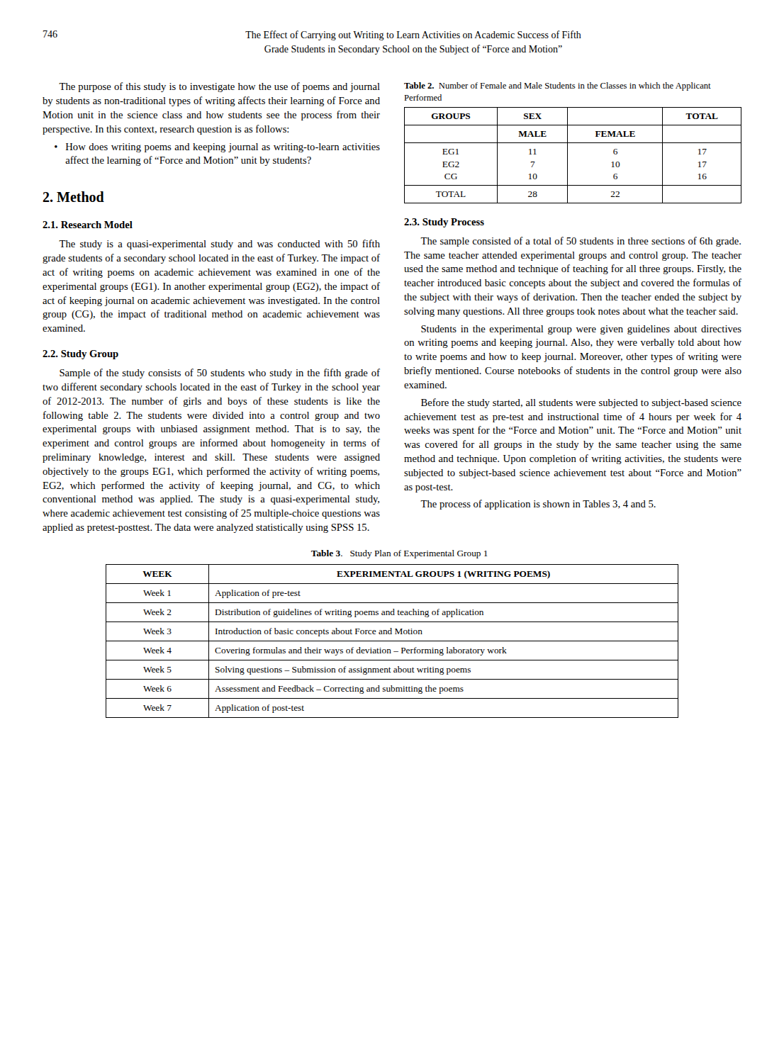746
The Effect of Carrying out Writing to Learn Activities on Academic Success of Fifth
Grade Students in Secondary School on the Subject of “Force and Motion”
The purpose of this study is to investigate how the use of poems and journal by students as non-traditional types of writing affects their learning of Force and Motion unit in the science class and how students see the process from their perspective. In this context, research question is as follows:
How does writing poems and keeping journal as writing-to-learn activities affect the learning of “Force and Motion” unit by students?
2. Method
2.1. Research Model
The study is a quasi-experimental study and was conducted with 50 fifth grade students of a secondary school located in the east of Turkey. The impact of act of writing poems on academic achievement was examined in one of the experimental groups (EG1). In another experimental group (EG2), the impact of act of keeping journal on academic achievement was investigated. In the control group (CG), the impact of traditional method on academic achievement was examined.
2.2. Study Group
Sample of the study consists of 50 students who study in the fifth grade of two different secondary schools located in the east of Turkey in the school year of 2012-2013. The number of girls and boys of these students is like the following table 2. The students were divided into a control group and two experimental groups with unbiased assignment method. That is to say, the experiment and control groups are informed about homogeneity in terms of preliminary knowledge, interest and skill. These students were assigned objectively to the groups EG1, which performed the activity of writing poems, EG2, which performed the activity of keeping journal, and CG, to which conventional method was applied. The study is a quasi-experimental study, where academic achievement test consisting of 25 multiple-choice questions was applied as pretest-posttest. The data were analyzed statistically using SPSS 15.
Table 2. Number of Female and Male Students in the Classes in which the Applicant Performed
| GROUPS | SEX | | TOTAL |
| --- | --- | --- | --- |
| | MALE | FEMALE | |
| EG1 EG2 CG | 11 7 10 | 6 10 6 | 17 17 16 |
| TOTAL | 28 | 22 | |
2.3. Study Process
The sample consisted of a total of 50 students in three sections of 6th grade. The same teacher attended experimental groups and control group. The teacher used the same method and technique of teaching for all three groups. Firstly, the teacher introduced basic concepts about the subject and covered the formulas of the subject with their ways of derivation. Then the teacher ended the subject by solving many questions. All three groups took notes about what the teacher said.
Students in the experimental group were given guidelines about directives on writing poems and keeping journal. Also, they were verbally told about how to write poems and how to keep journal. Moreover, other types of writing were briefly mentioned. Course notebooks of students in the control group were also examined.
Before the study started, all students were subjected to subject-based science achievement test as pre-test and instructional time of 4 hours per week for 4 weeks was spent for the “Force and Motion” unit. The “Force and Motion” unit was covered for all groups in the study by the same teacher using the same method and technique. Upon completion of writing activities, the students were subjected to subject-based science achievement test about “Force and Motion” as post-test.
The process of application is shown in Tables 3, 4 and 5.
Table 3. Study Plan of Experimental Group 1
| WEEK | EXPERIMENTAL GROUPS 1 (WRITING POEMS) |
| --- | --- |
| Week 1 | Application of pre-test |
| Week 2 | Distribution of guidelines of writing poems and teaching of application |
| Week 3 | Introduction of basic concepts about Force and Motion |
| Week 4 | Covering formulas and their ways of deviation – Performing laboratory work |
| Week 5 | Solving questions – Submission of assignment about writing poems |
| Week 6 | Assessment and Feedback – Correcting and submitting the poems |
| Week 7 | Application of post-test |